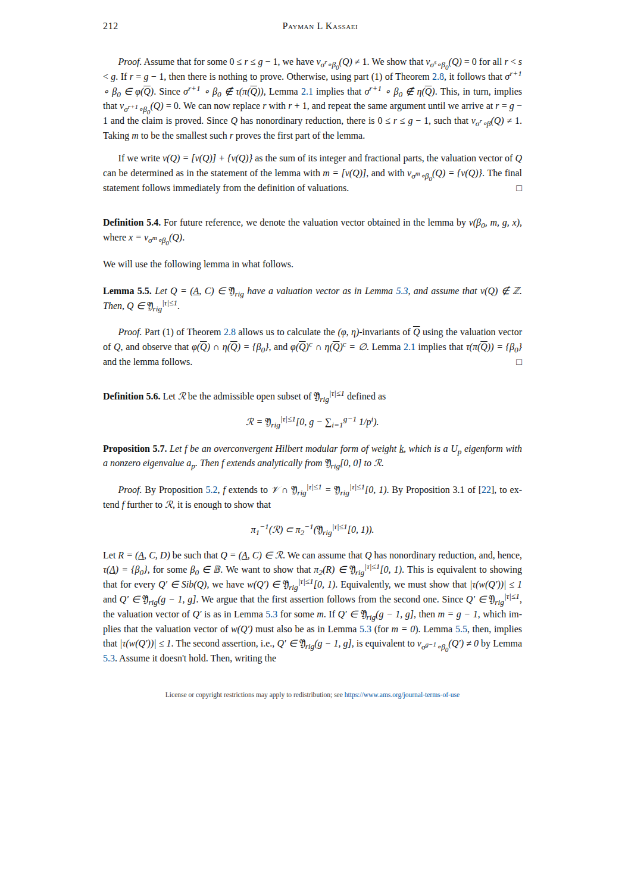212 Payman L Kassaei
Proof. Assume that for some 0 ≤ r ≤ g − 1, we have νσr∘β0(Q) ≠ 1. We show that νσs∘β0(Q) = 0 for all r < s < g. If r = g − 1, then there is nothing to prove. Otherwise, using part (1) of Theorem 2.8, it follows that σr+1 ∘ β0 ∈ φ(Q). Since σr+1 ∘ β0 ∉ τ(π(Q)), Lemma 2.1 implies that σr+1 ∘ β0 ∉ η(Q). This, in turn, implies that νσr+1∘β0(Q) = 0. We can now replace r with r + 1, and repeat the same argument until we arrive at r = g − 1 and the claim is proved. Since Q has nonordinary reduction, there is 0 ≤ r ≤ g − 1, such that νσr∘β(Q) ≠ 1. Taking m to be the smallest such r proves the first part of the lemma.
If we write ν(Q) = [ν(Q)] + {ν(Q)} as the sum of its integer and fractional parts, the valuation vector of Q can be determined as in the statement of the lemma with m = [ν(Q)], and with νσm∘β0(Q) = {ν(Q)}. The final statement follows immediately from the definition of valuations. □
Definition 5.4. For future reference, we denote the valuation vector obtained in the lemma by v(β0, m, g, x), where x = vσm∘β0(Q).
We will use the following lemma in what follows.
Lemma 5.5. Let Q = (A, C) ∈ 𝔜̃rig have a valuation vector as in Lemma 5.3, and assume that ν(Q) ∉ ℤ. Then, Q ∈ 𝔜̃rig|τ|≤1.
Proof. Part (1) of Theorem 2.8 allows us to calculate the (φ, η)-invariants of Q using the valuation vector of Q, and observe that φ(Q) ∩ η(Q) = {β0}, and φ(Q)c ∩ η(Q)c = ∅. Lemma 2.1 implies that τ(π(Q)) = {β0} and the lemma follows. □
Definition 5.6. Let ℛ be the admissible open subset of 𝔜̃rig|τ|≤1 defined as
ℛ = 𝔜̃rig|τ|≤1[0, g − ∑i=1g−1 1/pi).
Proposition 5.7. Let f be an overconvergent Hilbert modular form of weight k, which is a Up eigenform with a nonzero eigenvalue ap. Then f extends analytically from 𝔜̃rig[0, 0] to ℛ.
Proof. By Proposition 5.2, f extends to 𝒱 ∩ 𝔜̃rig|τ|≤1 = 𝔜̃rig|τ|≤1[0, 1). By Proposition 3.1 of [22], to extend f further to ℛ, it is enough to show that
π1−1(ℛ) ⊂ π2−1(𝔜̃rig|τ|≤1[0, 1)).
Let R = (A, C, D) be such that Q = (A, C) ∈ ℛ. We can assume that Q has nonordinary reduction, and, hence, τ(A) = {β0}, for some β0 ∈ 𝔹. We want to show that π2(R) ∈ 𝔜̃rig|τ|≤1[0, 1). This is equivalent to showing that for every Q′ ∈ Sib(Q), we have w(Q′) ∈ 𝔜̃rig|τ|≤1[0, 1). Equivalently, we must show that |τ(w(Q′))| ≤ 1 and Q′ ∈ 𝔜̃rig(g − 1, g]. We argue that the first assertion follows from the second one. Since Q′ ∈ 𝔜rig|τ|≤1, the valuation vector of Q′ is as in Lemma 5.3 for some m. If Q′ ∈ 𝔜̃rig(g − 1, g], then m = g − 1, which implies that the valuation vector of w(Q′) must also be as in Lemma 5.3 (for m = 0). Lemma 5.5, then, implies that |τ(w(Q′))| ≤ 1. The second assertion, i.e., Q′ ∈ 𝔜̃rig(g − 1, g], is equivalent to νσg−1∘β0(Q′) ≠ 0 by Lemma 5.3. Assume it doesn't hold. Then, writing the
License or copyright restrictions may apply to redistribution; see https://www.ams.org/journal-terms-of-use